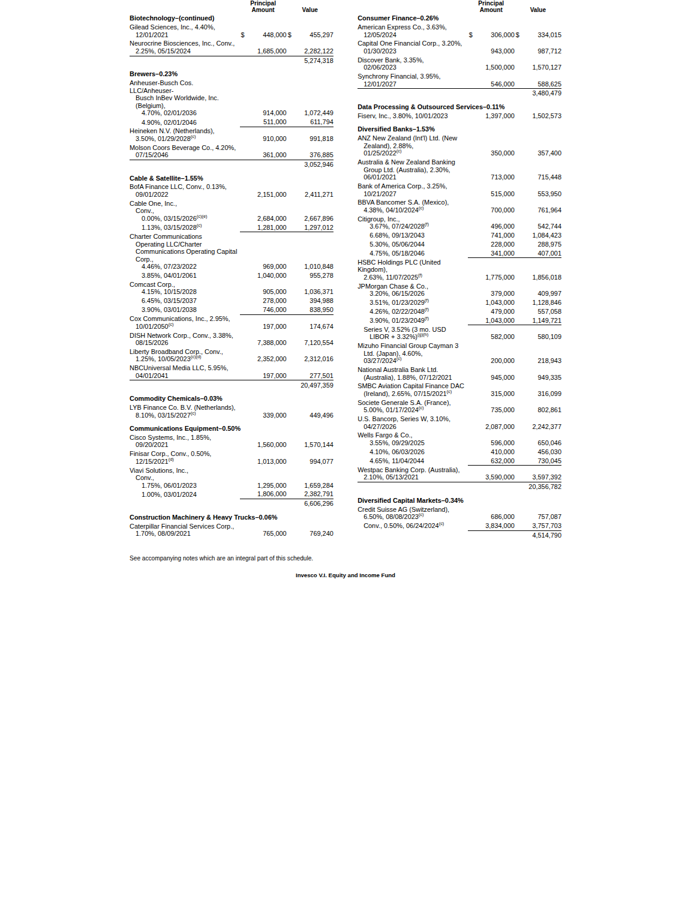| | Principal Amount | Value |
| --- | --- | --- |
| Biotechnology–(continued) |
| Gilead Sciences, Inc., 4.40%, 12/01/2021 | $ 448,000 | $ 455,297 |
| Neurocrine Biosciences, Inc., Conv., 2.25%, 05/15/2024 | 1,685,000 | 2,282,122 |
| | | 5,274,318 |
| Brewers–0.23% |
| Anheuser-Busch Cos. LLC/Anheuser- Busch InBev Worldwide, Inc. (Belgium), 4.70%, 02/01/2036 | 914,000 | 1,072,449 |
| 4.90%, 02/01/2046 | 511,000 | 611,794 |
| Heineken N.V. (Netherlands), 3.50%, 01/29/2028 (c) | 910,000 | 991,818 |
| Molson Coors Beverage Co., 4.20%, 07/15/2046 | 361,000 | 376,885 |
| | | 3,052,946 |
| Cable & Satellite–1.55% |
| BofA Finance LLC, Conv., 0.13%, 09/01/2022 | 2,151,000 | 2,411,271 |
| Cable One, Inc., Conv., 0.00%, 03/15/2026 (c)(e) | 2,684,000 | 2,667,896 |
| 1.13%, 03/15/2028 (c) | 1,281,000 | 1,297,012 |
| Charter Communications Operating LLC/Charter Communications Operating Capital Corp., 4.46%, 07/23/2022 | 969,000 | 1,010,848 |
| 3.85%, 04/01/2061 | 1,040,000 | 955,278 |
| Comcast Corp., 4.15%, 10/15/2028 | 905,000 | 1,036,371 |
| 6.45%, 03/15/2037 | 278,000 | 394,988 |
| 3.90%, 03/01/2038 | 746,000 | 838,950 |
| Cox Communications, Inc., 2.95%, 10/01/2050 (c) | 197,000 | 174,674 |
| DISH Network Corp., Conv., 3.38%, 08/15/2026 | 7,388,000 | 7,120,554 |
| Liberty Broadband Corp., Conv., 1.25%, 10/05/2023 (c)(d) | 2,352,000 | 2,312,016 |
| NBCUniversal Media LLC, 5.95%, 04/01/2041 | 197,000 | 277,501 |
| | | 20,497,359 |
| Commodity Chemicals–0.03% |
| LYB Finance Co. B.V. (Netherlands), 8.10%, 03/15/2027 (c) | 339,000 | 449,496 |
| Communications Equipment–0.50% |
| Cisco Systems, Inc., 1.85%, 09/20/2021 | 1,560,000 | 1,570,144 |
| Finisar Corp., Conv., 0.50%, 12/15/2021 (d) | 1,013,000 | 994,077 |
| Viavi Solutions, Inc., Conv., 1.75%, 06/01/2023 | 1,295,000 | 1,659,284 |
| 1.00%, 03/01/2024 | 1,806,000 | 2,382,791 |
| | | 6,606,296 |
| Construction Machinery & Heavy Trucks–0.06% |
| Caterpillar Financial Services Corp., 1.70%, 08/09/2021 | 765,000 | 769,240 |
| | Principal Amount | Value |
| --- | --- | --- |
| Consumer Finance–0.26% |
| American Express Co., 3.63%, 12/05/2024 | $ 306,000 | $ 334,015 |
| Capital One Financial Corp., 3.20%, 01/30/2023 | 943,000 | 987,712 |
| Discover Bank, 3.35%, 02/06/2023 | 1,500,000 | 1,570,127 |
| Synchrony Financial, 3.95%, 12/01/2027 | 546,000 | 588,625 |
| | | 3,480,479 |
| Data Processing & Outsourced Services–0.11% |
| Fiserv, Inc., 3.80%, 10/01/2023 | 1,397,000 | 1,502,573 |
| Diversified Banks–1.53% |
| ANZ New Zealand (Int'l) Ltd. (New Zealand), 2.88%, 01/25/2022 (c) | 350,000 | 357,400 |
| Australia & New Zealand Banking Group Ltd. (Australia), 2.30%, 06/01/2021 | 713,000 | 715,448 |
| Bank of America Corp., 3.25%, 10/21/2027 | 515,000 | 553,950 |
| BBVA Bancomer S.A. (Mexico), 4.38%, 04/10/2024 (c) | 700,000 | 761,964 |
| Citigroup, Inc., 3.67%, 07/24/2028 (f) | 496,000 | 542,744 |
| 6.68%, 09/13/2043 | 741,000 | 1,084,423 |
| 5.30%, 05/06/2044 | 228,000 | 288,975 |
| 4.75%, 05/18/2046 | 341,000 | 407,001 |
| HSBC Holdings PLC (United Kingdom), 2.63%, 11/07/2025 (f) | 1,775,000 | 1,856,018 |
| JPMorgan Chase & Co., 3.20%, 06/15/2026 | 379,000 | 409,997 |
| 3.51%, 01/23/2029 (f) | 1,043,000 | 1,128,846 |
| 4.26%, 02/22/2048 (f) | 479,000 | 557,058 |
| 3.90%, 01/23/2049 (f) | 1,043,000 | 1,149,721 |
| Series V, 3.52% (3 mo. USD LIBOR + 3.32%) (g)(h) | 582,000 | 580,109 |
| Mizuho Financial Group Cayman 3 Ltd. (Japan), 4.60%, 03/27/2024 (c) | 200,000 | 218,943 |
| National Australia Bank Ltd. (Australia), 1.88%, 07/12/2021 | 945,000 | 949,335 |
| SMBC Aviation Capital Finance DAC (Ireland), 2.65%, 07/15/2021 (c) | 315,000 | 316,099 |
| Societe Generale S.A. (France), 5.00%, 01/17/2024 (c) | 735,000 | 802,861 |
| U.S. Bancorp, Series W, 3.10%, 04/27/2026 | 2,087,000 | 2,242,377 |
| Wells Fargo & Co., 3.55%, 09/29/2025 | 596,000 | 650,046 |
| 4.10%, 06/03/2026 | 410,000 | 456,030 |
| 4.65%, 11/04/2044 | 632,000 | 730,045 |
| Westpac Banking Corp. (Australia), 2.10%, 05/13/2021 | 3,590,000 | 3,597,392 |
| | | 20,356,782 |
| Diversified Capital Markets–0.34% |
| Credit Suisse AG (Switzerland), 6.50%, 08/08/2023 (c) | 686,000 | 757,087 |
| Conv., 0.50%, 06/24/2024 (c) | 3,834,000 | 3,757,703 |
| | | 4,514,790 |
See accompanying notes which are an integral part of this schedule.
Invesco V.I. Equity and Income Fund